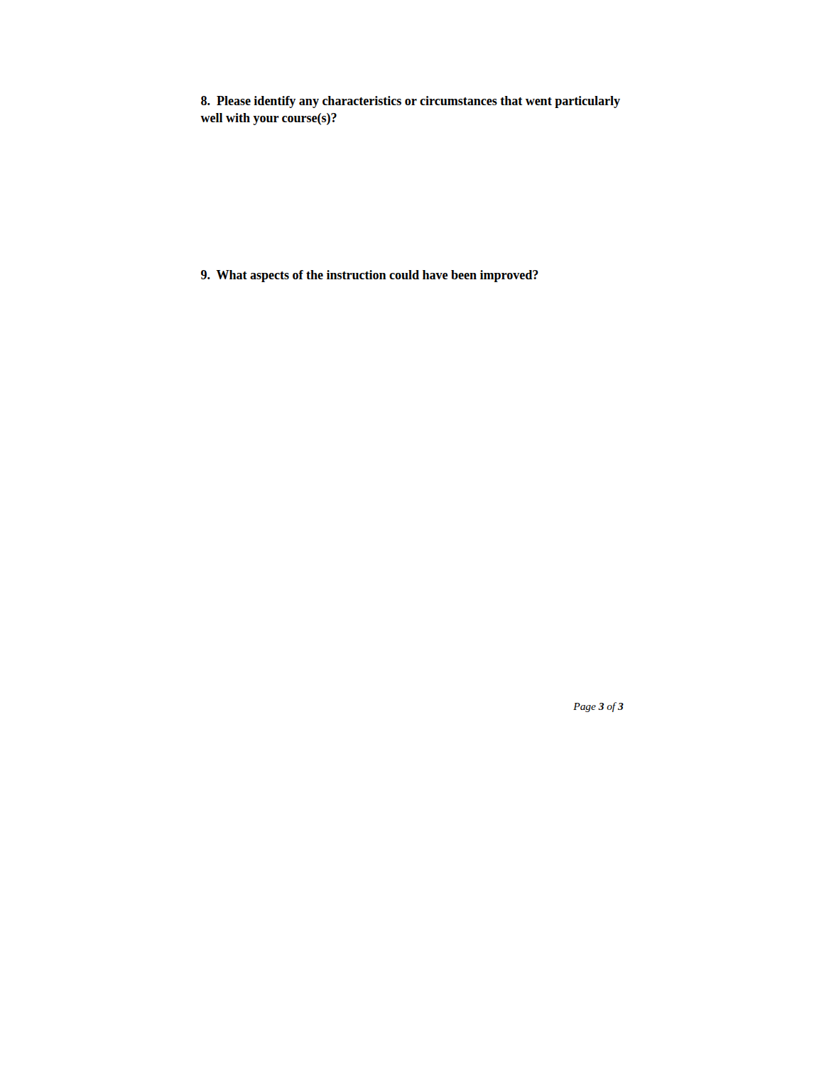8. Please identify any characteristics or circumstances that went particularly well with your course(s)?
9. What aspects of the instruction could have been improved?
Page 3 of 3